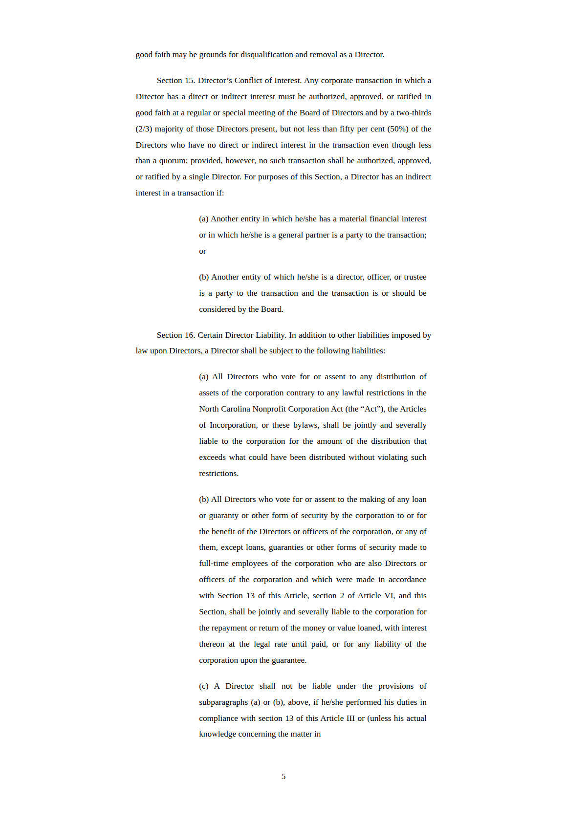good faith may be grounds for disqualification and removal as a Director.
Section 15. Director’s Conflict of Interest. Any corporate transaction in which a Director has a direct or indirect interest must be authorized, approved, or ratified in good faith at a regular or special meeting of the Board of Directors and by a two-thirds (2/3) majority of those Directors present, but not less than fifty per cent (50%) of the Directors who have no direct or indirect interest in the transaction even though less than a quorum; provided, however, no such transaction shall be authorized, approved, or ratified by a single Director. For purposes of this Section, a Director has an indirect interest in a transaction if:
(a) Another entity in which he/she has a material financial interest or in which he/she is a general partner is a party to the transaction; or
(b) Another entity of which he/she is a director, officer, or trustee is a party to the transaction and the transaction is or should be considered by the Board.
Section 16. Certain Director Liability. In addition to other liabilities imposed by law upon Directors, a Director shall be subject to the following liabilities:
(a) All Directors who vote for or assent to any distribution of assets of the corporation contrary to any lawful restrictions in the North Carolina Nonprofit Corporation Act (the “Act”), the Articles of Incorporation, or these bylaws, shall be jointly and severally liable to the corporation for the amount of the distribution that exceeds what could have been distributed without violating such restrictions.
(b) All Directors who vote for or assent to the making of any loan or guaranty or other form of security by the corporation to or for the benefit of the Directors or officers of the corporation, or any of them, except loans, guaranties or other forms of security made to full-time employees of the corporation who are also Directors or officers of the corporation and which were made in accordance with Section 13 of this Article, section 2 of Article VI, and this Section, shall be jointly and severally liable to the corporation for the repayment or return of the money or value loaned, with interest thereon at the legal rate until paid, or for any liability of the corporation upon the guarantee.
(c) A Director shall not be liable under the provisions of subparagraphs (a) or (b), above, if he/she performed his duties in compliance with section 13 of this Article III or (unless his actual knowledge concerning the matter in
5